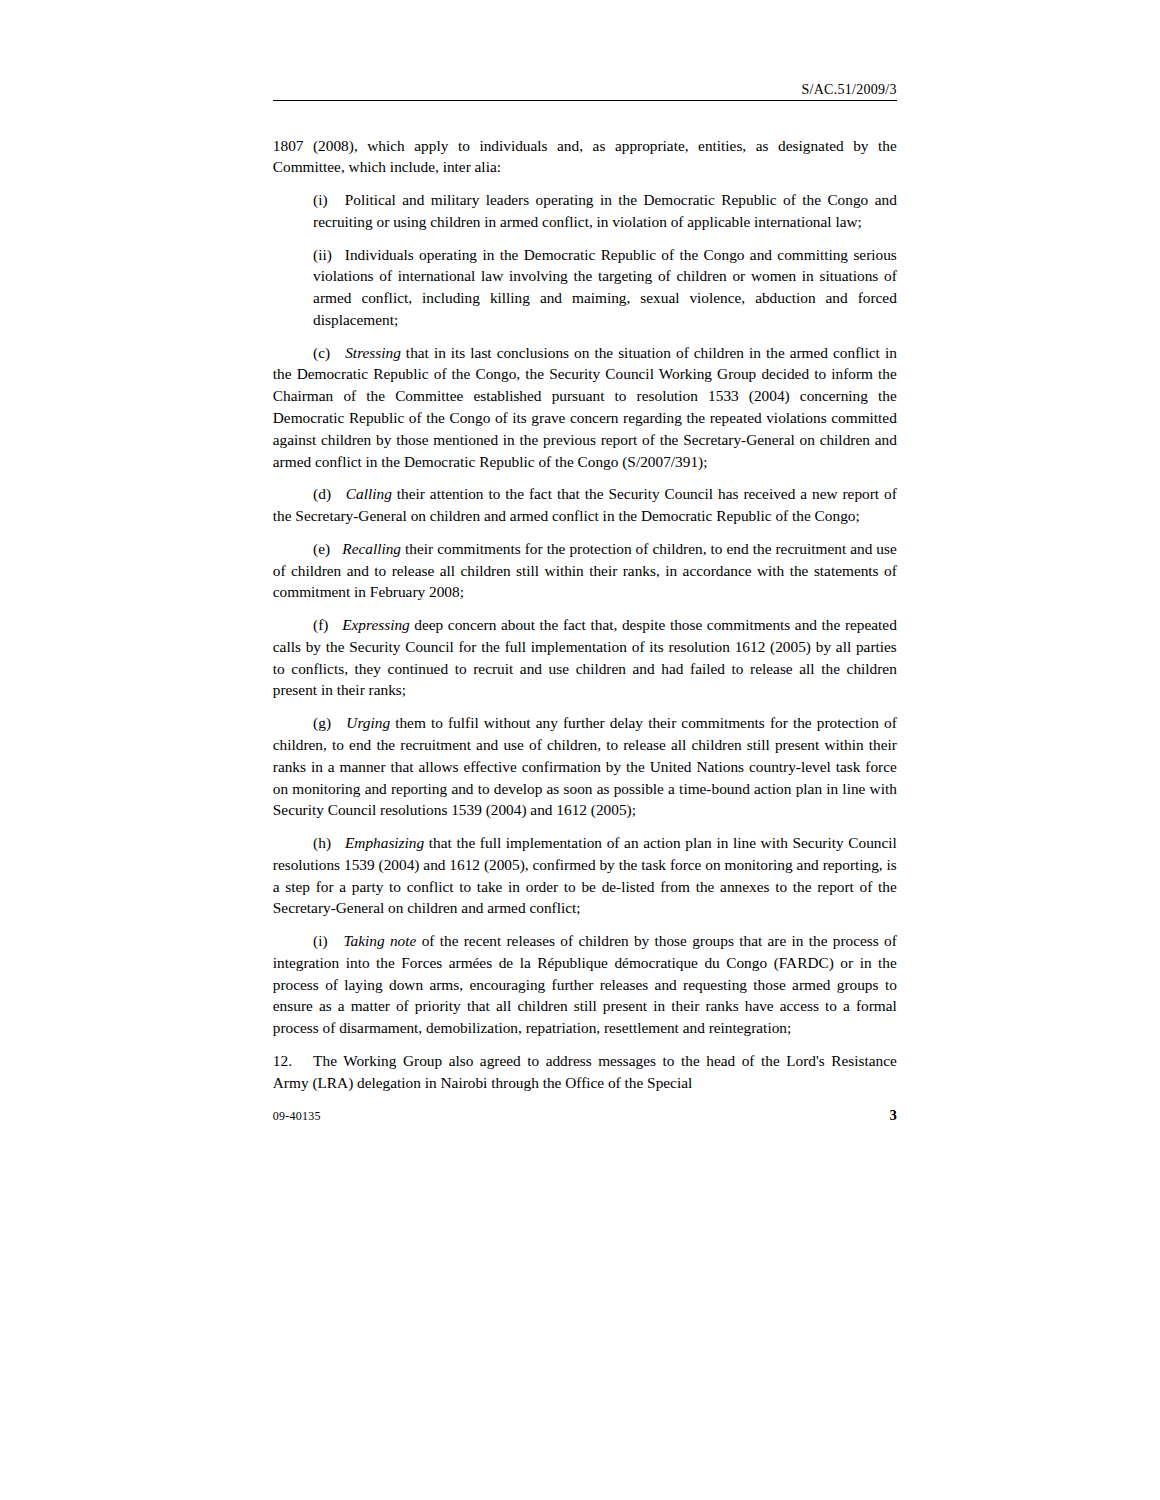S/AC.51/2009/3
1807 (2008), which apply to individuals and, as appropriate, entities, as designated by the Committee, which include, inter alia:
(i) Political and military leaders operating in the Democratic Republic of the Congo and recruiting or using children in armed conflict, in violation of applicable international law;
(ii) Individuals operating in the Democratic Republic of the Congo and committing serious violations of international law involving the targeting of children or women in situations of armed conflict, including killing and maiming, sexual violence, abduction and forced displacement;
(c) Stressing that in its last conclusions on the situation of children in the armed conflict in the Democratic Republic of the Congo, the Security Council Working Group decided to inform the Chairman of the Committee established pursuant to resolution 1533 (2004) concerning the Democratic Republic of the Congo of its grave concern regarding the repeated violations committed against children by those mentioned in the previous report of the Secretary-General on children and armed conflict in the Democratic Republic of the Congo (S/2007/391);
(d) Calling their attention to the fact that the Security Council has received a new report of the Secretary-General on children and armed conflict in the Democratic Republic of the Congo;
(e) Recalling their commitments for the protection of children, to end the recruitment and use of children and to release all children still within their ranks, in accordance with the statements of commitment in February 2008;
(f) Expressing deep concern about the fact that, despite those commitments and the repeated calls by the Security Council for the full implementation of its resolution 1612 (2005) by all parties to conflicts, they continued to recruit and use children and had failed to release all the children present in their ranks;
(g) Urging them to fulfil without any further delay their commitments for the protection of children, to end the recruitment and use of children, to release all children still present within their ranks in a manner that allows effective confirmation by the United Nations country-level task force on monitoring and reporting and to develop as soon as possible a time-bound action plan in line with Security Council resolutions 1539 (2004) and 1612 (2005);
(h) Emphasizing that the full implementation of an action plan in line with Security Council resolutions 1539 (2004) and 1612 (2005), confirmed by the task force on monitoring and reporting, is a step for a party to conflict to take in order to be de-listed from the annexes to the report of the Secretary-General on children and armed conflict;
(i) Taking note of the recent releases of children by those groups that are in the process of integration into the Forces armées de la République démocratique du Congo (FARDC) or in the process of laying down arms, encouraging further releases and requesting those armed groups to ensure as a matter of priority that all children still present in their ranks have access to a formal process of disarmament, demobilization, repatriation, resettlement and reintegration;
12. The Working Group also agreed to address messages to the head of the Lord's Resistance Army (LRA) delegation in Nairobi through the Office of the Special
09-40135 3